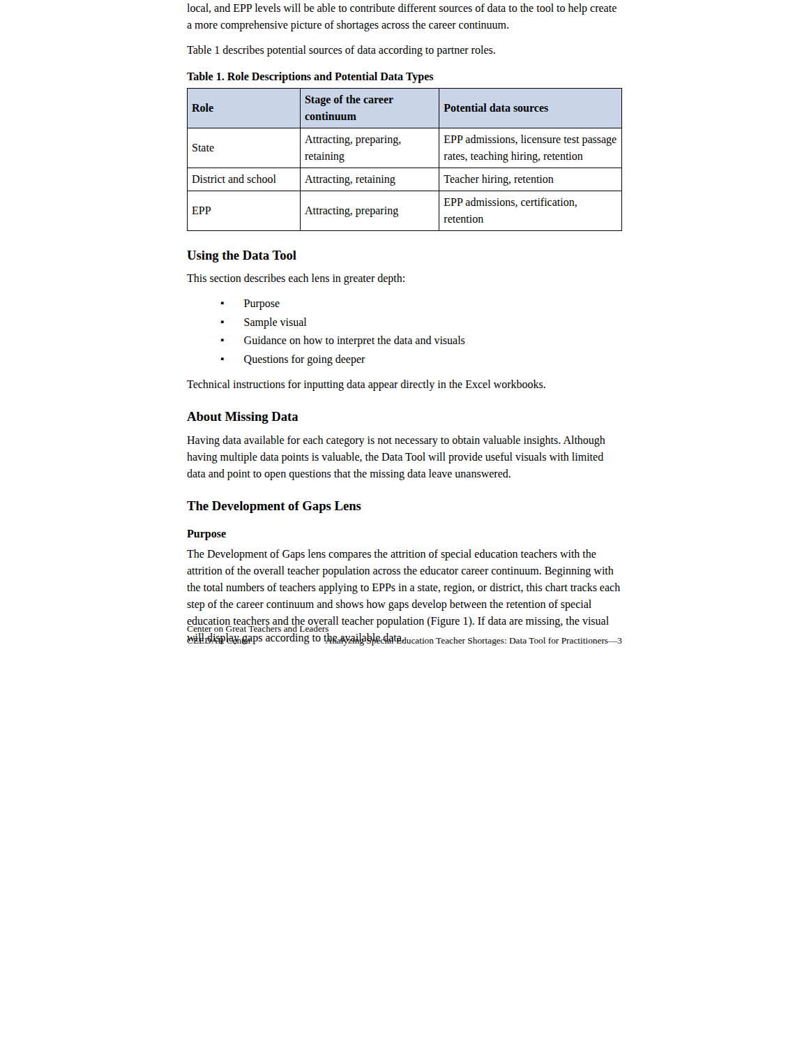local, and EPP levels will be able to contribute different sources of data to the tool to help create a more comprehensive picture of shortages across the career continuum.
Table 1 describes potential sources of data according to partner roles.
Table 1. Role Descriptions and Potential Data Types
| Role | Stage of the career continuum | Potential data sources |
| --- | --- | --- |
| State | Attracting, preparing, retaining | EPP admissions, licensure test passage rates, teaching hiring, retention |
| District and school | Attracting, retaining | Teacher hiring, retention |
| EPP | Attracting, preparing | EPP admissions, certification, retention |
Using the Data Tool
This section describes each lens in greater depth:
Purpose
Sample visual
Guidance on how to interpret the data and visuals
Questions for going deeper
Technical instructions for inputting data appear directly in the Excel workbooks.
About Missing Data
Having data available for each category is not necessary to obtain valuable insights. Although having multiple data points is valuable, the Data Tool will provide useful visuals with limited data and point to open questions that the missing data leave unanswered.
The Development of Gaps Lens
Purpose
The Development of Gaps lens compares the attrition of special education teachers with the attrition of the overall teacher population across the educator career continuum. Beginning with the total numbers of teachers applying to EPPs in a state, region, or district, this chart tracks each step of the career continuum and shows how gaps develop between the retention of special education teachers and the overall teacher population (Figure 1). If data are missing, the visual will display gaps according to the available data.
Center on Great Teachers and Leaders
CEEDAR Center Analyzing Special Education Teacher Shortages: Data Tool for Practitioners—3